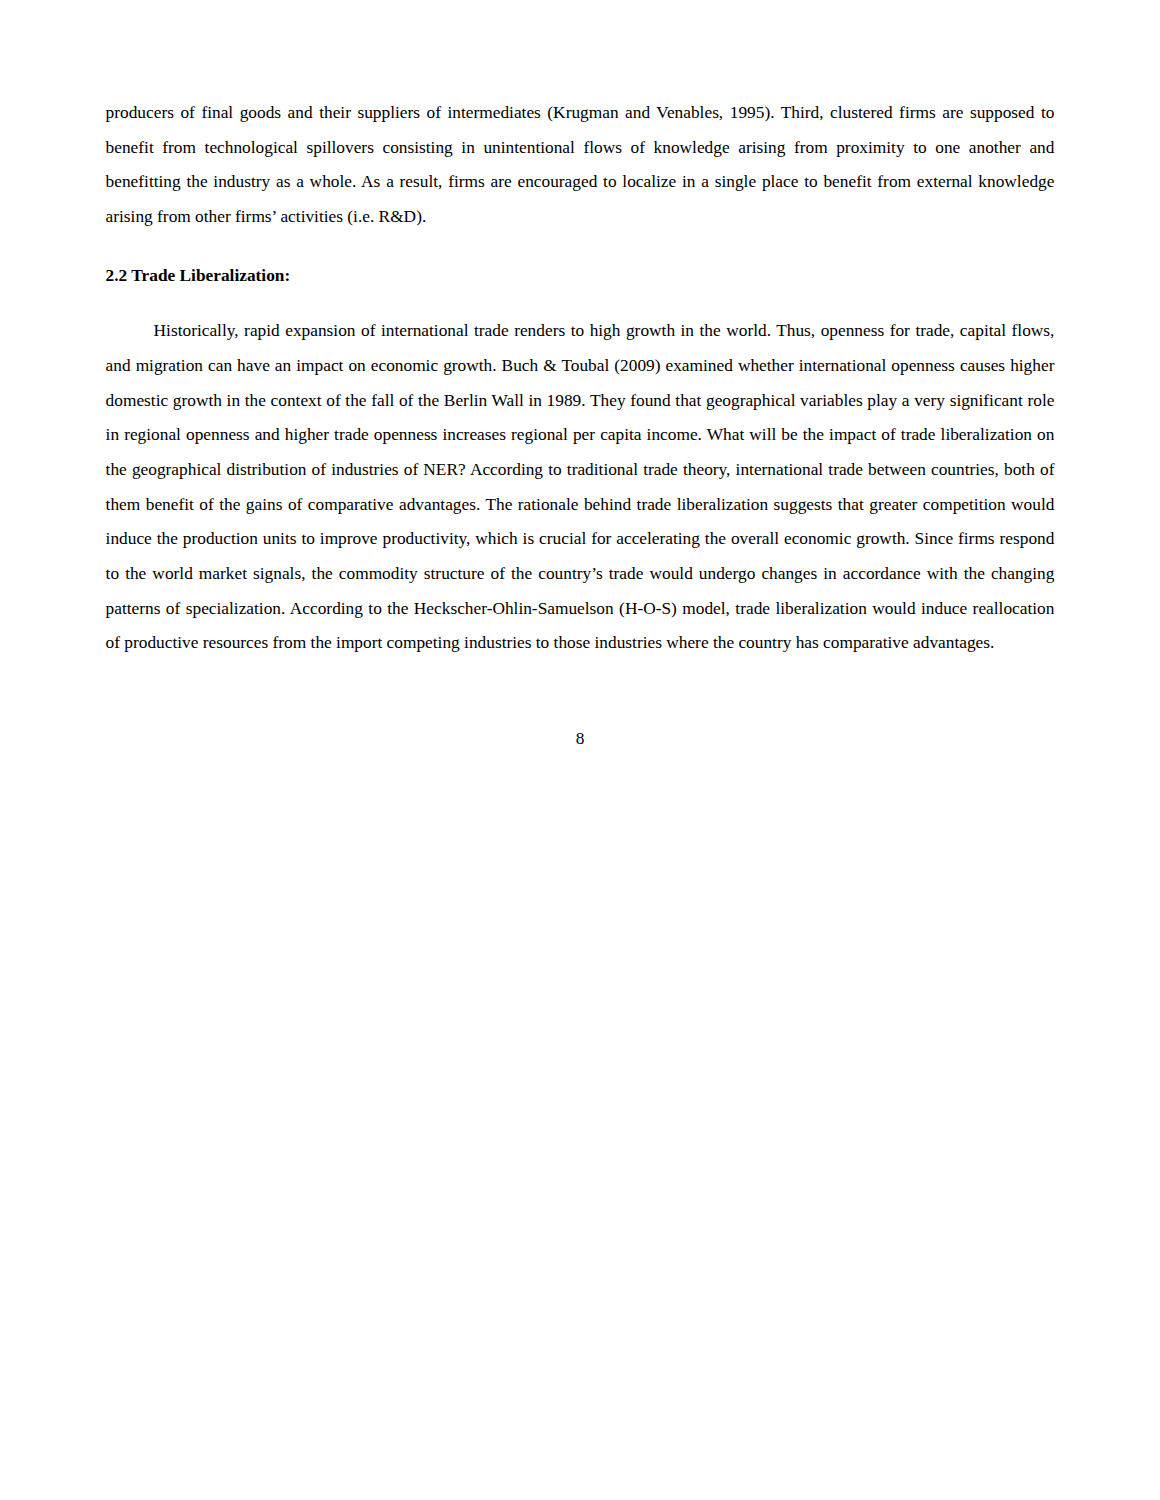producers of final goods and their suppliers of intermediates (Krugman and Venables, 1995). Third, clustered firms are supposed to benefit from technological spillovers consisting in unintentional flows of knowledge arising from proximity to one another and benefitting the industry as a whole. As a result, firms are encouraged to localize in a single place to benefit from external knowledge arising from other firms’ activities (i.e. R&D).
2.2 Trade Liberalization:
Historically, rapid expansion of international trade renders to high growth in the world. Thus, openness for trade, capital flows, and migration can have an impact on economic growth. Buch & Toubal (2009) examined whether international openness causes higher domestic growth in the context of the fall of the Berlin Wall in 1989. They found that geographical variables play a very significant role in regional openness and higher trade openness increases regional per capita income. What will be the impact of trade liberalization on the geographical distribution of industries of NER? According to traditional trade theory, international trade between countries, both of them benefit of the gains of comparative advantages. The rationale behind trade liberalization suggests that greater competition would induce the production units to improve productivity, which is crucial for accelerating the overall economic growth. Since firms respond to the world market signals, the commodity structure of the country’s trade would undergo changes in accordance with the changing patterns of specialization. According to the Heckscher-Ohlin-Samuelson (H-O-S) model, trade liberalization would induce reallocation of productive resources from the import competing industries to those industries where the country has comparative advantages.
8